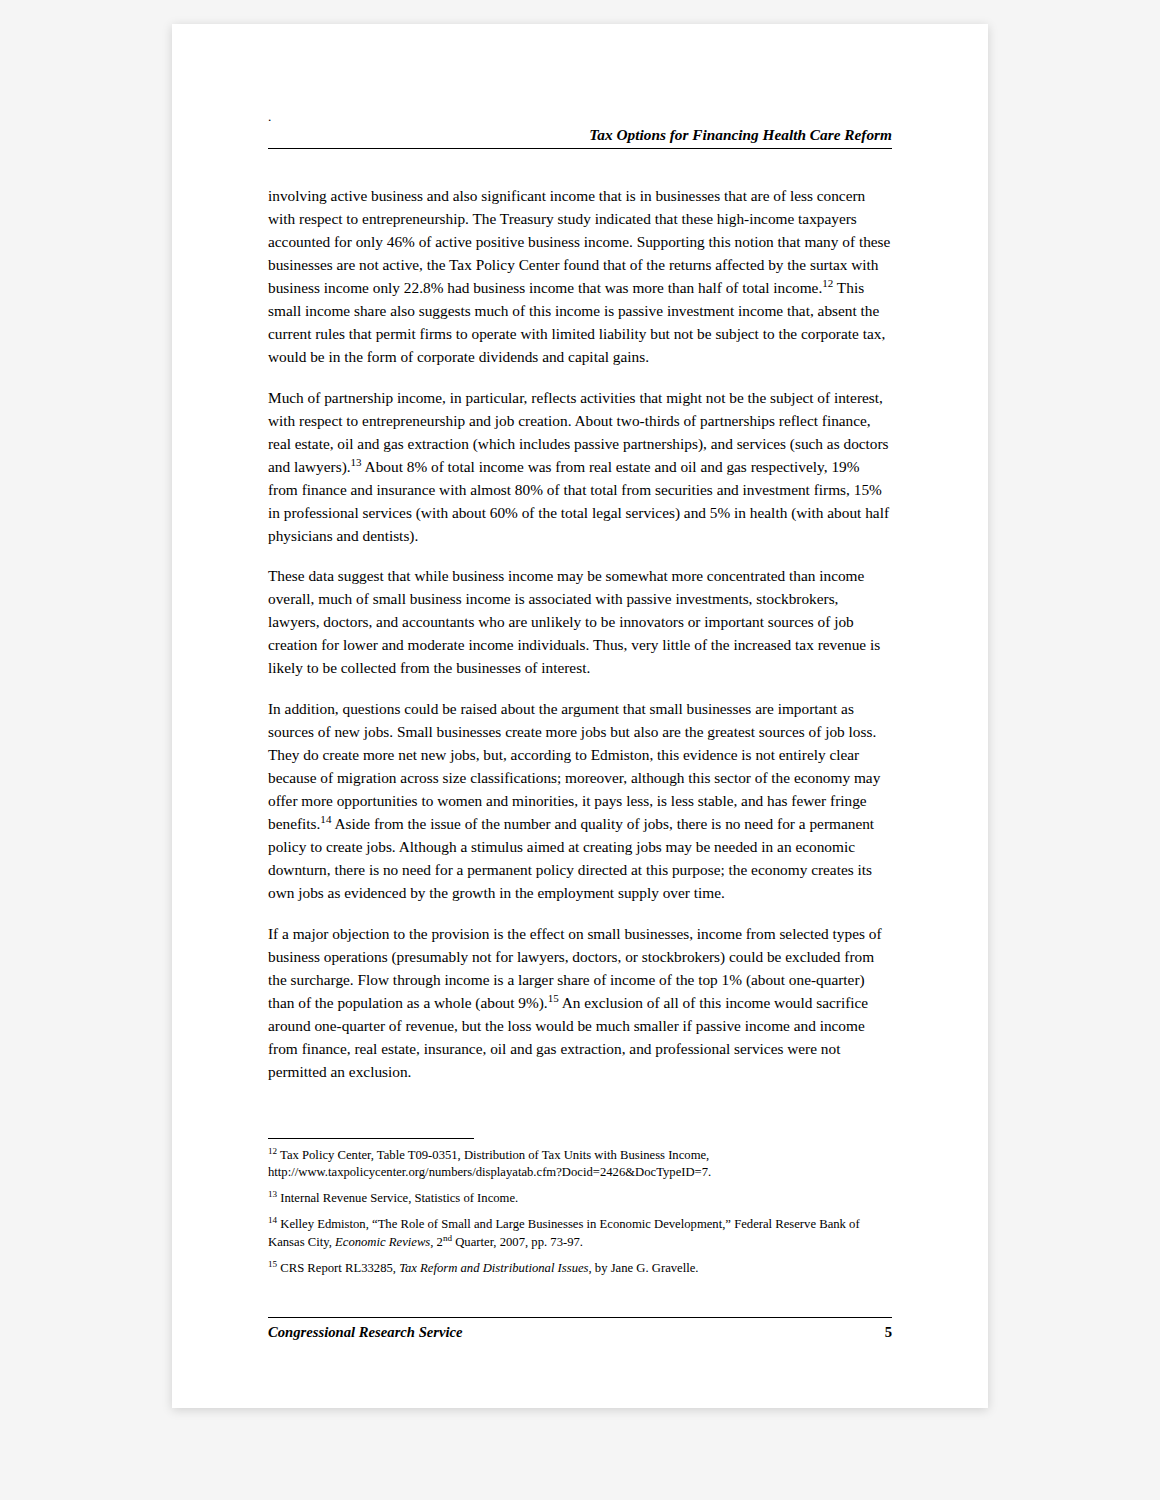.
Tax Options for Financing Health Care Reform
involving active business and also significant income that is in businesses that are of less concern with respect to entrepreneurship. The Treasury study indicated that these high-income taxpayers accounted for only 46% of active positive business income. Supporting this notion that many of these businesses are not active, the Tax Policy Center found that of the returns affected by the surtax with business income only 22.8% had business income that was more than half of total income.12 This small income share also suggests much of this income is passive investment income that, absent the current rules that permit firms to operate with limited liability but not be subject to the corporate tax, would be in the form of corporate dividends and capital gains.
Much of partnership income, in particular, reflects activities that might not be the subject of interest, with respect to entrepreneurship and job creation. About two-thirds of partnerships reflect finance, real estate, oil and gas extraction (which includes passive partnerships), and services (such as doctors and lawyers).13 About 8% of total income was from real estate and oil and gas respectively, 19% from finance and insurance with almost 80% of that total from securities and investment firms, 15% in professional services (with about 60% of the total legal services) and 5% in health (with about half physicians and dentists).
These data suggest that while business income may be somewhat more concentrated than income overall, much of small business income is associated with passive investments, stockbrokers, lawyers, doctors, and accountants who are unlikely to be innovators or important sources of job creation for lower and moderate income individuals. Thus, very little of the increased tax revenue is likely to be collected from the businesses of interest.
In addition, questions could be raised about the argument that small businesses are important as sources of new jobs. Small businesses create more jobs but also are the greatest sources of job loss. They do create more net new jobs, but, according to Edmiston, this evidence is not entirely clear because of migration across size classifications; moreover, although this sector of the economy may offer more opportunities to women and minorities, it pays less, is less stable, and has fewer fringe benefits.14 Aside from the issue of the number and quality of jobs, there is no need for a permanent policy to create jobs. Although a stimulus aimed at creating jobs may be needed in an economic downturn, there is no need for a permanent policy directed at this purpose; the economy creates its own jobs as evidenced by the growth in the employment supply over time.
If a major objection to the provision is the effect on small businesses, income from selected types of business operations (presumably not for lawyers, doctors, or stockbrokers) could be excluded from the surcharge. Flow through income is a larger share of income of the top 1% (about one-quarter) than of the population as a whole (about 9%).15 An exclusion of all of this income would sacrifice around one-quarter of revenue, but the loss would be much smaller if passive income and income from finance, real estate, insurance, oil and gas extraction, and professional services were not permitted an exclusion.
12 Tax Policy Center, Table T09-0351, Distribution of Tax Units with Business Income, http://www.taxpolicycenter.org/numbers/displayatab.cfm?Docid=2426&DocTypeID=7.
13 Internal Revenue Service, Statistics of Income.
14 Kelley Edmiston, “The Role of Small and Large Businesses in Economic Development,” Federal Reserve Bank of Kansas City, Economic Reviews, 2nd Quarter, 2007, pp. 73-97.
15 CRS Report RL33285, Tax Reform and Distributional Issues, by Jane G. Gravelle.
Congressional Research Service
5